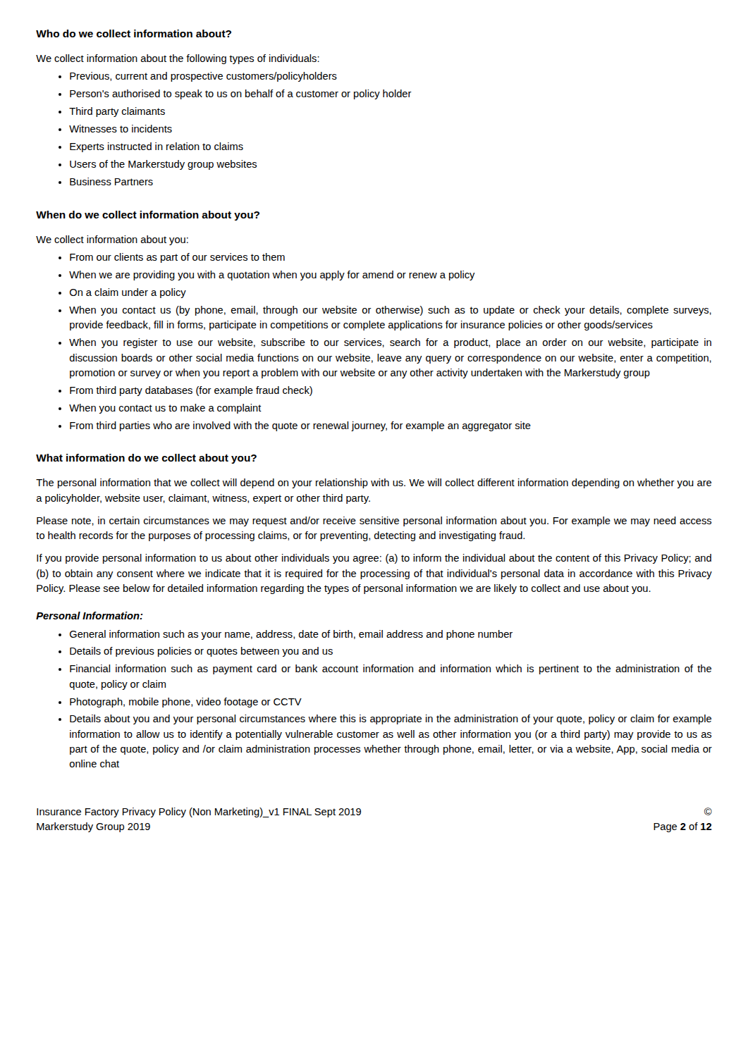Who do we collect information about?
We collect information about the following types of individuals:
Previous, current and prospective customers/policyholders
Person's authorised to speak to us on behalf of a customer or policy holder
Third party claimants
Witnesses to incidents
Experts instructed in relation to claims
Users of the Markerstudy group websites
Business Partners
When do we collect information about you?
We collect information about you:
From our clients as part of our services to them
When we are providing you with a quotation when you apply for amend or renew a policy
On a claim under a policy
When you contact us (by phone, email, through our website or otherwise) such as to update or check your details, complete surveys, provide feedback, fill in forms, participate in competitions or complete applications for insurance policies or other goods/services
When you register to use our website, subscribe to our services, search for a product, place an order on our website, participate in discussion boards or other social media functions on our website, leave any query or correspondence on our website, enter a competition, promotion or survey or when you report a problem with our website or any other activity undertaken with the Markerstudy group
From third party databases (for example fraud check)
When you contact us to make a complaint
From third parties who are involved with the quote or renewal journey, for example an aggregator site
What information do we collect about you?
The personal information that we collect will depend on your relationship with us. We will collect different information depending on whether you are a policyholder, website user, claimant, witness, expert or other third party.
Please note, in certain circumstances we may request and/or receive sensitive personal information about you. For example we may need access to health records for the purposes of processing claims, or for preventing, detecting and investigating fraud.
If you provide personal information to us about other individuals you agree: (a) to inform the individual about the content of this Privacy Policy; and (b) to obtain any consent where we indicate that it is required for the processing of that individual's personal data in accordance with this Privacy Policy. Please see below for detailed information regarding the types of personal information we are likely to collect and use about you.
Personal Information:
General information such as your name, address, date of birth, email address and phone number
Details of previous policies or quotes between you and us
Financial information such as payment card or bank account information and information which is pertinent to the administration of the quote, policy or claim
Photograph, mobile phone, video footage or CCTV
Details about you and your personal circumstances where this is appropriate in the administration of your quote, policy or claim for example information to allow us to identify a potentially vulnerable customer as well as other information you (or a third party) may provide to us as part of the quote, policy and /or claim administration processes whether through phone, email, letter, or via a website, App, social media or online chat
Insurance Factory Privacy Policy (Non Marketing)_v1 FINAL Sept 2019
©
Markerstudy Group 2019
Page 2 of 12